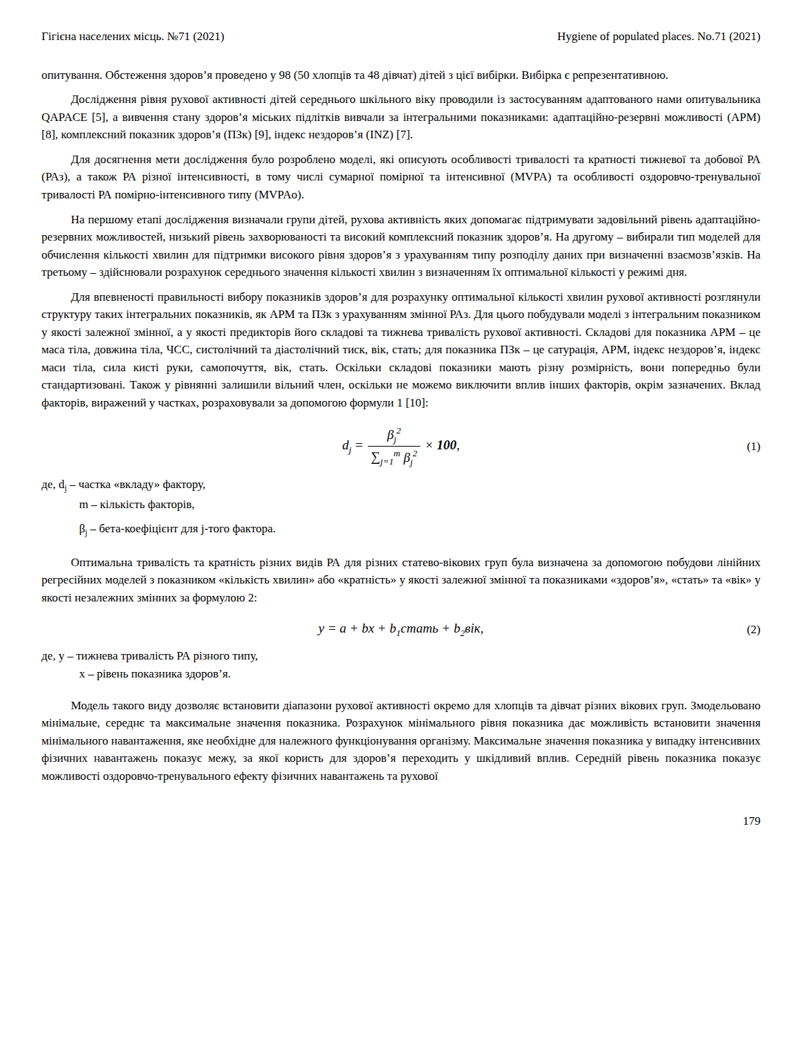Гігієна населених місць. №71 (2021)
Hygiene of populated places. No.71 (2021)
опитування. Обстеження здоров’я проведено у 98 (50 хлопців та 48 дівчат) дітей з цієї вибірки. Вибірка є репрезентативною.
Дослідження рівня рухової активності дітей середнього шкільного віку проводили із застосуванням адаптованого нами опитувальника QAPACE [5], а вивчення стану здоров’я міських підлітків вивчали за інтегральними показниками: адаптаційно-резервні можливості (АРМ) [8], комплексний показник здоров’я (ПЗк) [9], індекс нездоров’я (INZ) [7].
Для досягнення мети дослідження було розроблено моделі, які описують особливості тривалості та кратності тижневої та добової РА (РАз), а також РА різної інтенсивності, в тому числі сумарної помірної та інтенсивної (MVPA) та особливості оздоровчо-тренувальної тривалості РА помірно-інтенсивного типу (MVPAo).
На першому етапі дослідження визначали групи дітей, рухова активність яких допомагає підтримувати задовільний рівень адаптаційно-резервних можливостей, низький рівень захворюваності та високий комплексний показник здоров’я. На другому – вибирали тип моделей для обчислення кількості хвилин для підтримки високого рівня здоров’я з урахуванням типу розподілу даних при визначенні взаємозв’язків. На третьому – здійснювали розрахунок середнього значення кількості хвилин з визначенням їх оптимальної кількості у режимі дня.
Для впевненості правильності вибору показників здоров’я для розрахунку оптимальної кількості хвилин рухової активності розглянули структуру таких інтегральних показників, як АРМ та ПЗк з урахуванням змінної РАз. Для цього побудували моделі з інтегральним показником у якості залежної змінної, а у якості предикторів його складові та тижнева тривалість рухової активності. Складові для показника АРМ – це маса тіла, довжина тіла, ЧСС, систолічний та діастолічний тиск, вік, стать; для показника ПЗк – це сатурація, АРМ, індекс нездоров’я, індекс маси тіла, сила кисті руки, самопочуття, вік, стать. Оскільки складові показники мають різну розмірність, вони попередньо були стандартизовані. Також у рівнянні залишили вільний член, оскільки не можемо виключити вплив інших факторів, окрім зазначених. Вклад факторів, виражений у частках, розраховували за допомогою формули 1 [10]:
dj = βj2∑j=1m βj2 × 100,
(1)
де, dj – частка «вкладу» фактору,
m – кількість факторів,
βj – бета-коефіцієнт для j-того фактора.
Оптимальна тривалість та кратність різних видів РА для різних статево-вікових груп була визначена за допомогою побудови лінійних регресійних моделей з показником «кількість хвилин» або «кратність» у якості залежної змінної та показниками «здоров’я», «стать» та «вік» у якості незалежних змінних за формулою 2:
y = a + bx + b1стать + b2вік,
(2)
де, y – тижнева тривалість РА різного типу,
x – рівень показника здоров’я.
Модель такого виду дозволяє встановити діапазони рухової активності окремо для хлопців та дівчат різних вікових груп. Змодельовано мінімальне, середнє та максимальне значення показника. Розрахунок мінімального рівня показника дає можливість встановити значення мінімального навантаження, яке необхідне для належного функціонування організму. Максимальне значення показника у випадку інтенсивних фізичних навантажень показує межу, за якої користь для здоров’я переходить у шкідливий вплив. Середній рівень показника показує можливості оздоровчо-тренувального ефекту фізичних навантажень та рухової
179